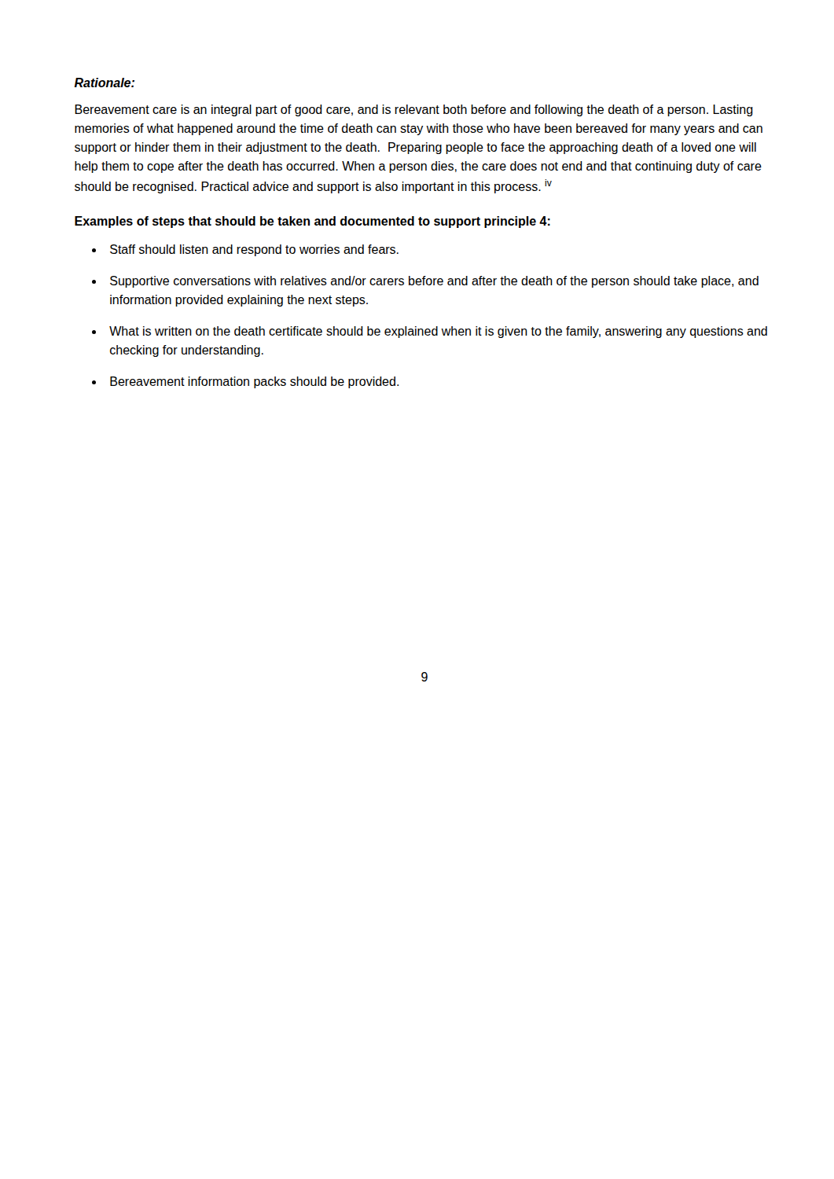Rationale:
Bereavement care is an integral part of good care, and is relevant both before and following the death of a person. Lasting memories of what happened around the time of death can stay with those who have been bereaved for many years and can support or hinder them in their adjustment to the death. Preparing people to face the approaching death of a loved one will help them to cope after the death has occurred. When a person dies, the care does not end and that continuing duty of care should be recognised. Practical advice and support is also important in this process. iv
Examples of steps that should be taken and documented to support principle 4:
Staff should listen and respond to worries and fears.
Supportive conversations with relatives and/or carers before and after the death of the person should take place, and information provided explaining the next steps.
What is written on the death certificate should be explained when it is given to the family, answering any questions and checking for understanding.
Bereavement information packs should be provided.
9